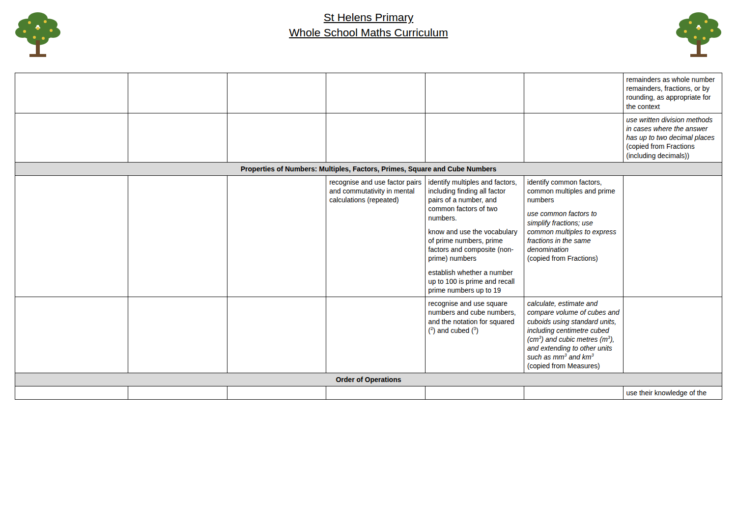St Helens Primary
Whole School Maths Curriculum
| | | | | | | remainders as whole number remainders, fractions, or by rounding, as appropriate for the context |
| | | | | | | use written division methods in cases where the answer has up to two decimal places (copied from Fractions (including decimals)) |
| Properties of Numbers: Multiples, Factors, Primes, Square and Cube Numbers |
| | | | recognise and use factor pairs and commutativity in mental calculations (repeated) | identify multiples and factors, including finding all factor pairs of a number, and common factors of two numbers. know and use the vocabulary of prime numbers, prime factors and composite (non-prime) numbers establish whether a number up to 100 is prime and recall prime numbers up to 19 | identify common factors, common multiples and prime numbers use common factors to simplify fractions; use common multiples to express fractions in the same denomination (copied from Fractions) | |
| | | | | recognise and use square numbers and cube numbers, and the notation for squared ( 2 ) and cubed ( 3 ) | calculate, estimate and compare volume of cubes and cuboids using standard units, including centimetre cubed (cm 3 ) and cubic metres (m 3 ), and extending to other units such as mm 3 and km 3 (copied from Measures) | |
| Order of Operations |
| | | | | | | use their knowledge of the |